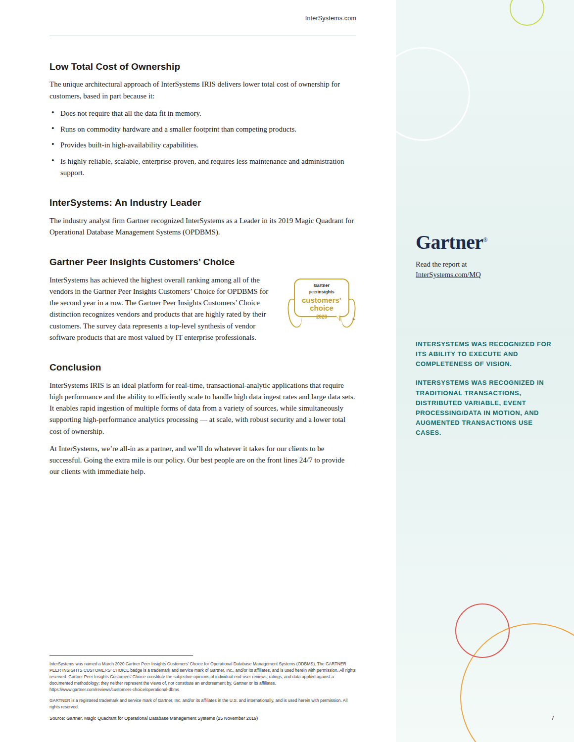Gartner®
Read the report at
InterSystems.com/MQ
InterSystems was recognized for its ability to execute and completeness of vision.
InterSystems was recognized in traditional transactions, distributed variable, event processing/data in motion, and augmented transactions use cases.
InterSystems.com
Low Total Cost of Ownership
The unique architectural approach of InterSystems IRIS delivers lower total cost of ownership for customers, based in part because it:
Does not require that all the data fit in memory.
Runs on commodity hardware and a smaller footprint than competing products.
Provides built-in high-availability capabilities.
Is highly reliable, scalable, enterprise-proven, and requires less maintenance and administration support.
InterSystems: An Industry Leader
The industry analyst firm Gartner recognized InterSystems as a Leader in its 2019 Magic Quadrant for Operational Database Management Systems (OPDBMS).
Gartner Peer Insights Customers’ Choice
Gartner
peerinsights
customers’
choice
2020
™
InterSystems has achieved the highest overall ranking among all of the vendors in the Gartner Peer Insights Customers’ Choice for OPDBMS for the second year in a row. The Gartner Peer Insights Customers’ Choice distinction recognizes vendors and products that are highly rated by their customers. The survey data represents a top-level synthesis of vendor software products that are most valued by IT enterprise professionals.
Conclusion
InterSystems IRIS is an ideal platform for real-time, transactional-analytic applications that require high performance and the ability to efficiently scale to handle high data ingest rates and large data sets. It enables rapid ingestion of multiple forms of data from a variety of sources, while simultaneously supporting high-performance analytics processing — at scale, with robust security and a lower total cost of ownership.
At InterSystems, we’re all-in as a partner, and we’ll do whatever it takes for our clients to be successful. Going the extra mile is our policy. Our best people are on the front lines 24/7 to provide our clients with immediate help.
InterSystems was named a March 2020 Gartner Peer Insights Customers’ Choice for Operational Database Management Systems (ODBMS). The GARTNER PEER INSIGHTS CUSTOMERS’ CHOICE badge is a trademark and service mark of Gartner, Inc., and/or its affiliates, and is used herein with permission. All rights reserved. Gartner Peer Insights Customers’ Choice constitute the subjective opinions of individual end-user reviews, ratings, and data applied against a documented methodology; they neither represent the views of, nor constitute an endorsement by, Gartner or its affiliates. https://www.gartner.com/reviews/customers-choice/operational-dbms
GARTNER is a registered trademark and service mark of Gartner, Inc. and/or its affiliates in the U.S. and internationally, and is used herein with permission. All rights reserved.
Source: Gartner, Magic Quadrant for Operational Database Management Systems (25 November 2019)
7